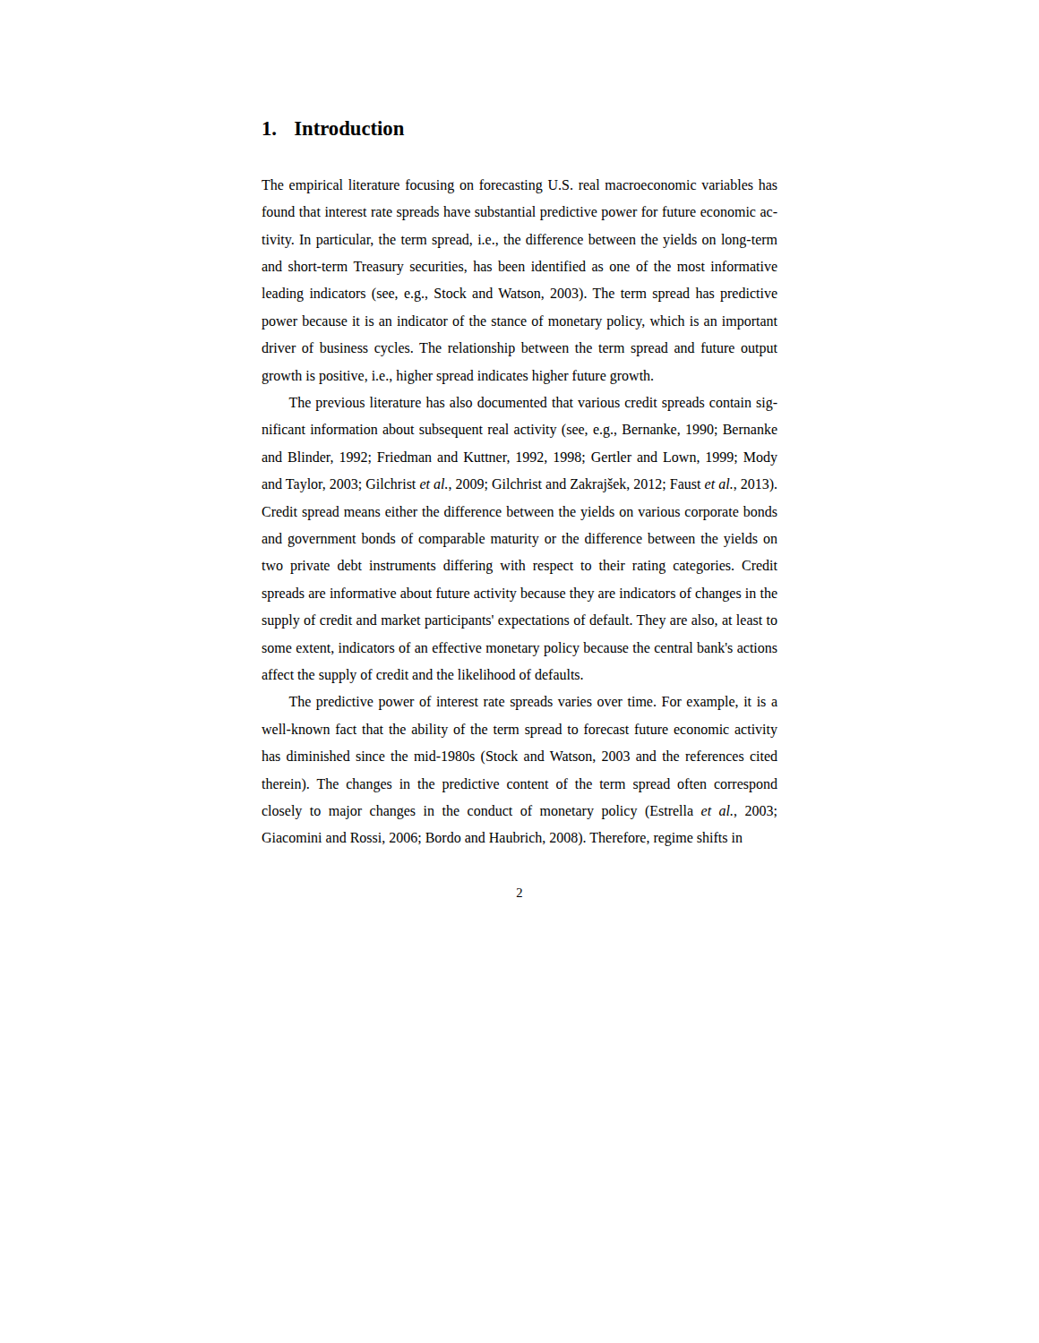1. Introduction
The empirical literature focusing on forecasting U.S. real macroeconomic variables has found that interest rate spreads have substantial predictive power for future economic activity. In particular, the term spread, i.e., the difference between the yields on long-term and short-term Treasury securities, has been identified as one of the most informative leading indicators (see, e.g., Stock and Watson, 2003). The term spread has predictive power because it is an indicator of the stance of monetary policy, which is an important driver of business cycles. The relationship between the term spread and future output growth is positive, i.e., higher spread indicates higher future growth.
The previous literature has also documented that various credit spreads contain significant information about subsequent real activity (see, e.g., Bernanke, 1990; Bernanke and Blinder, 1992; Friedman and Kuttner, 1992, 1998; Gertler and Lown, 1999; Mody and Taylor, 2003; Gilchrist et al., 2009; Gilchrist and Zakrajšek, 2012; Faust et al., 2013). Credit spread means either the difference between the yields on various corporate bonds and government bonds of comparable maturity or the difference between the yields on two private debt instruments differing with respect to their rating categories. Credit spreads are informative about future activity because they are indicators of changes in the supply of credit and market participants' expectations of default. They are also, at least to some extent, indicators of an effective monetary policy because the central bank's actions affect the supply of credit and the likelihood of defaults.
The predictive power of interest rate spreads varies over time. For example, it is a well-known fact that the ability of the term spread to forecast future economic activity has diminished since the mid-1980s (Stock and Watson, 2003 and the references cited therein). The changes in the predictive content of the term spread often correspond closely to major changes in the conduct of monetary policy (Estrella et al., 2003; Giacomini and Rossi, 2006; Bordo and Haubrich, 2008). Therefore, regime shifts in
2